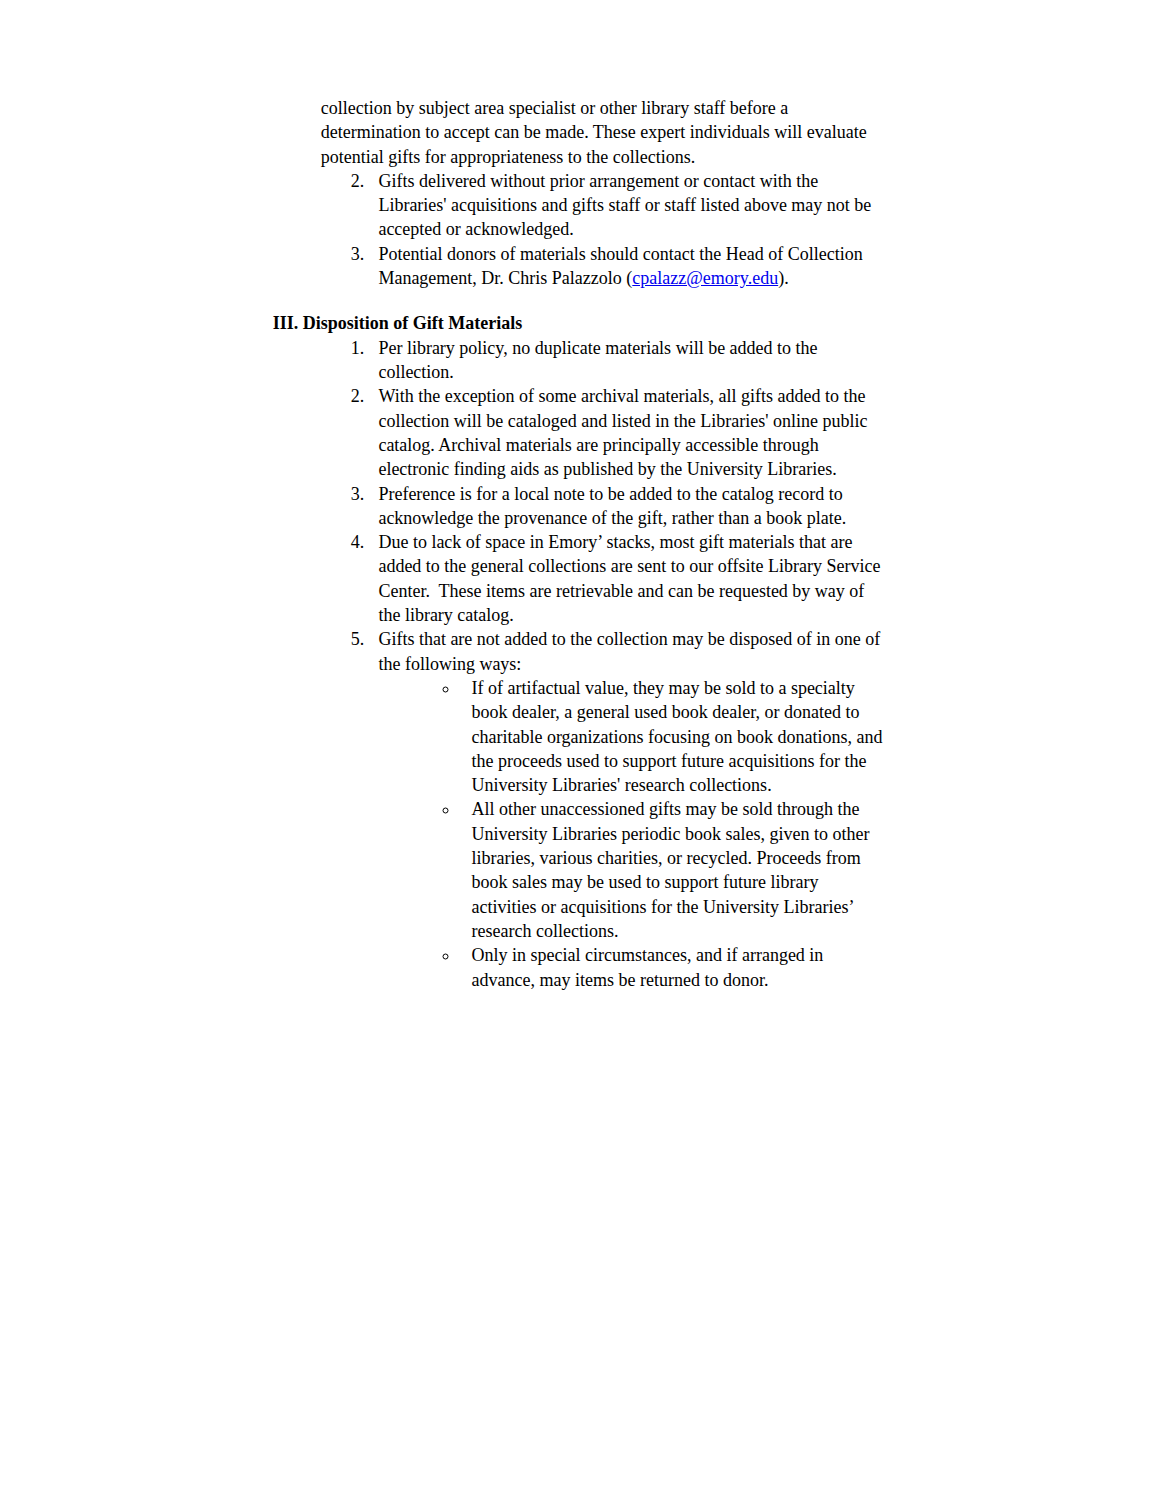collection by subject area specialist or other library staff before a determination to accept can be made. These expert individuals will evaluate potential gifts for appropriateness to the collections.
Gifts delivered without prior arrangement or contact with the Libraries' acquisitions and gifts staff or staff listed above may not be accepted or acknowledged.
Potential donors of materials should contact the Head of Collection Management, Dr. Chris Palazzolo (cpalazz@emory.edu).
III. Disposition of Gift Materials
Per library policy, no duplicate materials will be added to the collection.
With the exception of some archival materials, all gifts added to the collection will be cataloged and listed in the Libraries' online public catalog. Archival materials are principally accessible through electronic finding aids as published by the University Libraries.
Preference is for a local note to be added to the catalog record to acknowledge the provenance of the gift, rather than a book plate.
Due to lack of space in Emory’ stacks, most gift materials that are added to the general collections are sent to our offsite Library Service Center. These items are retrievable and can be requested by way of the library catalog.
Gifts that are not added to the collection may be disposed of in one of the following ways:
If of artifactual value, they may be sold to a specialty book dealer, a general used book dealer, or donated to charitable organizations focusing on book donations, and the proceeds used to support future acquisitions for the University Libraries' research collections.
All other unaccessioned gifts may be sold through the University Libraries periodic book sales, given to other libraries, various charities, or recycled. Proceeds from book sales may be used to support future library activities or acquisitions for the University Libraries’ research collections.
Only in special circumstances, and if arranged in advance, may items be returned to donor.